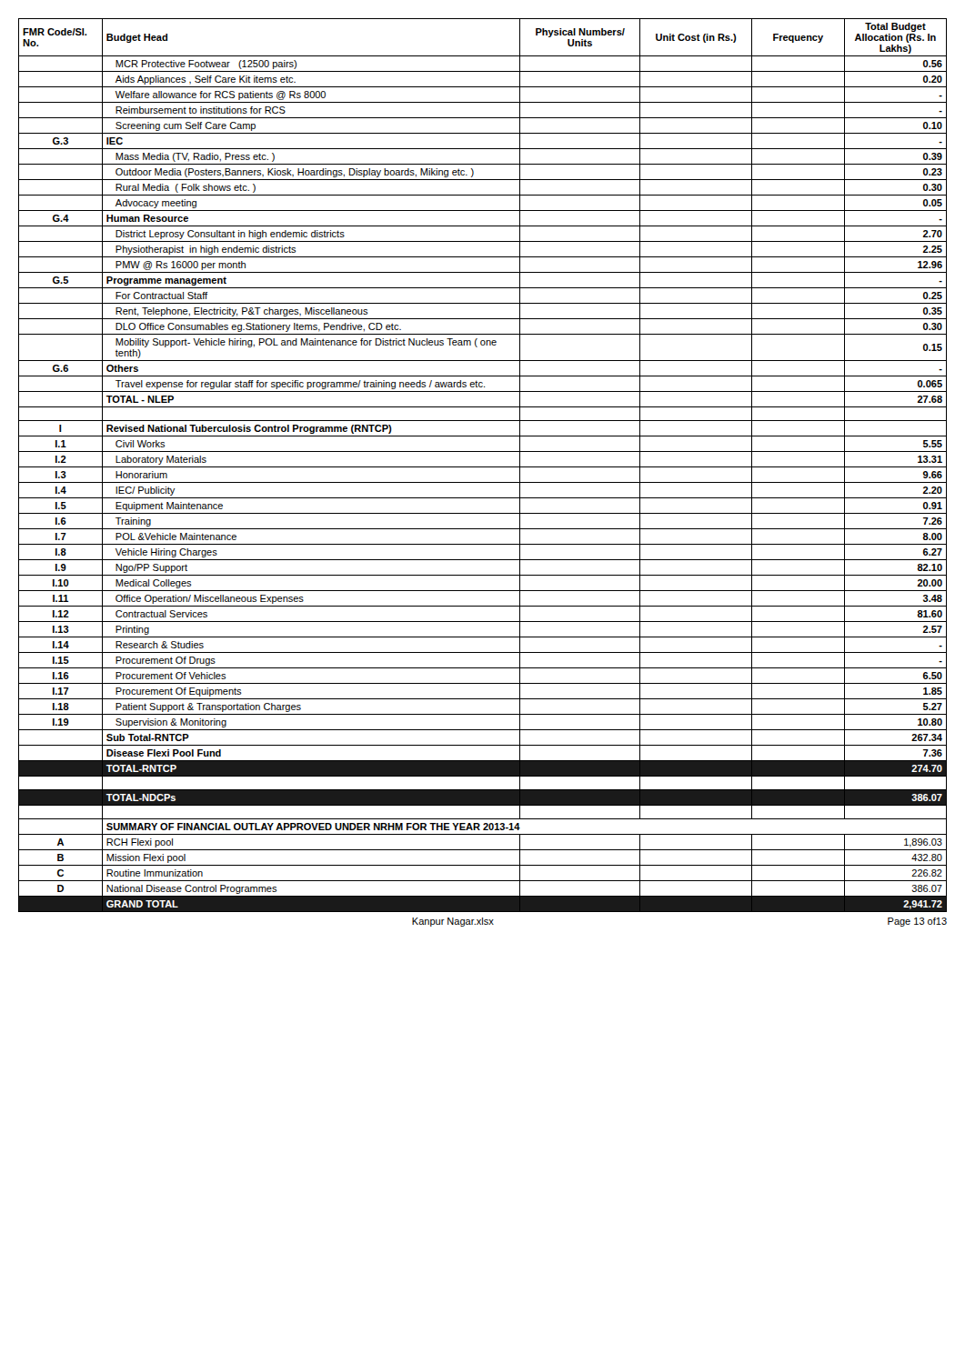| FMR Code/Sl. No. | Budget Head | Physical Numbers/ Units | Unit Cost (in Rs.) | Frequency | Total Budget Allocation (Rs. In Lakhs) |
| --- | --- | --- | --- | --- | --- |
| | MCR Protective Footwear (12500 pairs) | | | | 0.56 |
| | Aids Appliances , Self Care Kit items etc. | | | | 0.20 |
| | Welfare allowance for RCS patients @ Rs 8000 | | | | - |
| | Reimbursement to institutions for RCS | | | | - |
| | Screening cum Self Care Camp | | | | 0.10 |
| G.3 | IEC | | | | - |
| | Mass Media (TV, Radio, Press etc. ) | | | | 0.39 |
| | Outdoor Media (Posters,Banners, Kiosk, Hoardings, Display boards, Miking etc. ) | | | | 0.23 |
| | Rural Media ( Folk shows etc. ) | | | | 0.30 |
| | Advocacy meeting | | | | 0.05 |
| G.4 | Human Resource | | | | - |
| | District Leprosy Consultant in high endemic districts | | | | 2.70 |
| | Physiotherapist in high endemic districts | | | | 2.25 |
| | PMW @ Rs 16000 per month | | | | 12.96 |
| G.5 | Programme management | | | | - |
| | For Contractual Staff | | | | 0.25 |
| | Rent, Telephone, Electricity, P&T charges, Miscellaneous | | | | 0.35 |
| | DLO Office Consumables eg.Stationery Items, Pendrive, CD etc. | | | | 0.30 |
| | Mobility Support- Vehicle hiring, POL and Maintenance for District Nucleus Team ( one tenth) | | | | 0.15 |
| G.6 | Others | | | | - |
| | Travel expense for regular staff for specific programme/ training needs / awards etc. | | | | 0.065 |
| | TOTAL - NLEP | | | | 27.68 |
| I | Revised National Tuberculosis Control Programme (RNTCP) | | | | |
| I.1 | Civil Works | | | | 5.55 |
| I.2 | Laboratory Materials | | | | 13.31 |
| I.3 | Honorarium | | | | 9.66 |
| I.4 | IEC/ Publicity | | | | 2.20 |
| I.5 | Equipment Maintenance | | | | 0.91 |
| I.6 | Training | | | | 7.26 |
| I.7 | POL &Vehicle Maintenance | | | | 8.00 |
| I.8 | Vehicle Hiring Charges | | | | 6.27 |
| I.9 | Ngo/PP Support | | | | 82.10 |
| I.10 | Medical Colleges | | | | 20.00 |
| I.11 | Office Operation/ Miscellaneous Expenses | | | | 3.48 |
| I.12 | Contractual Services | | | | 81.60 |
| I.13 | Printing | | | | 2.57 |
| I.14 | Research & Studies | | | | - |
| I.15 | Procurement Of Drugs | | | | - |
| I.16 | Procurement Of Vehicles | | | | 6.50 |
| I.17 | Procurement Of Equipments | | | | 1.85 |
| I.18 | Patient Support & Transportation Charges | | | | 5.27 |
| I.19 | Supervision & Monitoring | | | | 10.80 |
| | Sub Total-RNTCP | | | | 267.34 |
| | Disease Flexi Pool Fund | | | | 7.36 |
| | TOTAL-RNTCP | | | | 274.70 |
| | TOTAL-NDCPs | | | | 386.07 |
| | SUMMARY OF FINANCIAL OUTLAY APPROVED UNDER NRHM FOR THE YEAR 2013-14 |
| A | RCH Flexi pool | | | | 1,896.03 |
| B | Mission Flexi pool | | | | 432.80 |
| C | Routine Immunization | | | | 226.82 |
| D | National Disease Control Programmes | | | | 386.07 |
| | GRAND TOTAL | | | | 2,941.72 |
Kanpur Nagar.xlsx Page 13 of13